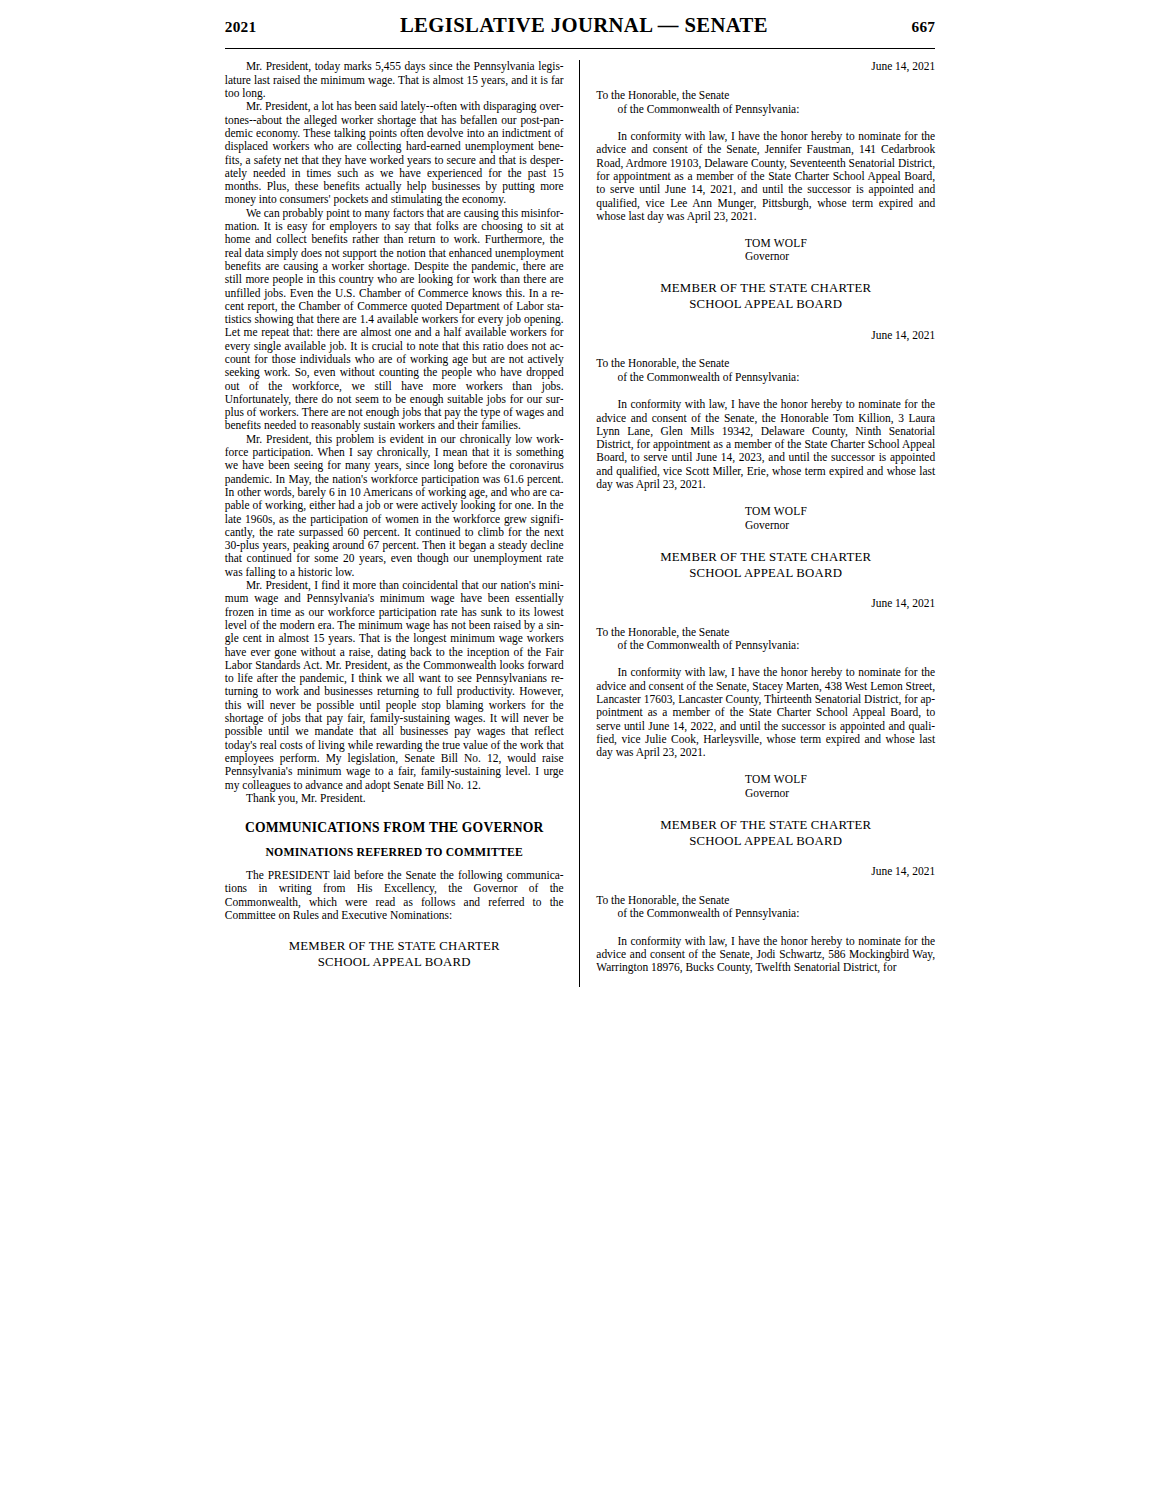2021 LEGISLATIVE JOURNAL — SENATE 667
Mr. President, today marks 5,455 days since the Pennsylvania legislature last raised the minimum wage. That is almost 15 years, and it is far too long.
Mr. President, a lot has been said lately--often with disparaging overtones--about the alleged worker shortage that has befallen our post-pandemic economy. These talking points often devolve into an indictment of displaced workers who are collecting hard-earned unemployment benefits, a safety net that they have worked years to secure and that is desperately needed in times such as we have experienced for the past 15 months. Plus, these benefits actually help businesses by putting more money into consumers' pockets and stimulating the economy.
We can probably point to many factors that are causing this misinformation. It is easy for employers to say that folks are choosing to sit at home and collect benefits rather than return to work. Furthermore, the real data simply does not support the notion that enhanced unemployment benefits are causing a worker shortage. Despite the pandemic, there are still more people in this country who are looking for work than there are unfilled jobs. Even the U.S. Chamber of Commerce knows this. In a recent report, the Chamber of Commerce quoted Department of Labor statistics showing that there are 1.4 available workers for every job opening. Let me repeat that: there are almost one and a half available workers for every single available job. It is crucial to note that this ratio does not account for those individuals who are of working age but are not actively seeking work. So, even without counting the people who have dropped out of the workforce, we still have more workers than jobs. Unfortunately, there do not seem to be enough suitable jobs for our surplus of workers. There are not enough jobs that pay the type of wages and benefits needed to reasonably sustain workers and their families.
Mr. President, this problem is evident in our chronically low workforce participation. When I say chronically, I mean that it is something we have been seeing for many years, since long before the coronavirus pandemic. In May, the nation's workforce participation was 61.6 percent. In other words, barely 6 in 10 Americans of working age, and who are capable of working, either had a job or were actively looking for one. In the late 1960s, as the participation of women in the workforce grew significantly, the rate surpassed 60 percent. It continued to climb for the next 30-plus years, peaking around 67 percent. Then it began a steady decline that continued for some 20 years, even though our unemployment rate was falling to a historic low.
Mr. President, I find it more than coincidental that our nation's minimum wage and Pennsylvania's minimum wage have been essentially frozen in time as our workforce participation rate has sunk to its lowest level of the modern era. The minimum wage has not been raised by a single cent in almost 15 years. That is the longest minimum wage workers have ever gone without a raise, dating back to the inception of the Fair Labor Standards Act. Mr. President, as the Commonwealth looks forward to life after the pandemic, I think we all want to see Pennsylvanians returning to work and businesses returning to full productivity. However, this will never be possible until people stop blaming workers for the shortage of jobs that pay fair, family-sustaining wages. It will never be possible until we mandate that all businesses pay wages that reflect today's real costs of living while rewarding the true value of the work that employees perform. My legislation, Senate Bill No. 12, would raise Pennsylvania's minimum wage to a fair, family-sustaining level. I urge my colleagues to advance and adopt Senate Bill No. 12.
Thank you, Mr. President.
COMMUNICATIONS FROM THE GOVERNOR
NOMINATIONS REFERRED TO COMMITTEE
The PRESIDENT laid before the Senate the following communications in writing from His Excellency, the Governor of the Commonwealth, which were read as follows and referred to the Committee on Rules and Executive Nominations:
MEMBER OF THE STATE CHARTER SCHOOL APPEAL BOARD
June 14, 2021
To the Honorable, the Senateof the Commonwealth of Pennsylvania:
In conformity with law, I have the honor hereby to nominate for the advice and consent of the Senate, Jennifer Faustman, 141 Cedarbrook Road, Ardmore 19103, Delaware County, Seventeenth Senatorial District, for appointment as a member of the State Charter School Appeal Board, to serve until June 14, 2021, and until the successor is appointed and qualified, vice Lee Ann Munger, Pittsburgh, whose term expired and whose last day was April 23, 2021.
TOM WOLF Governor
MEMBER OF THE STATE CHARTER SCHOOL APPEAL BOARD
June 14, 2021
To the Honorable, the Senateof the Commonwealth of Pennsylvania:
In conformity with law, I have the honor hereby to nominate for the advice and consent of the Senate, the Honorable Tom Killion, 3 Laura Lynn Lane, Glen Mills 19342, Delaware County, Ninth Senatorial District, for appointment as a member of the State Charter School Appeal Board, to serve until June 14, 2023, and until the successor is appointed and qualified, vice Scott Miller, Erie, whose term expired and whose last day was April 23, 2021.
TOM WOLF Governor
MEMBER OF THE STATE CHARTER SCHOOL APPEAL BOARD
June 14, 2021
To the Honorable, the Senateof the Commonwealth of Pennsylvania:
In conformity with law, I have the honor hereby to nominate for the advice and consent of the Senate, Stacey Marten, 438 West Lemon Street, Lancaster 17603, Lancaster County, Thirteenth Senatorial District, for appointment as a member of the State Charter School Appeal Board, to serve until June 14, 2022, and until the successor is appointed and qualified, vice Julie Cook, Harleysville, whose term expired and whose last day was April 23, 2021.
TOM WOLF Governor
MEMBER OF THE STATE CHARTER SCHOOL APPEAL BOARD
June 14, 2021
To the Honorable, the Senateof the Commonwealth of Pennsylvania:
In conformity with law, I have the honor hereby to nominate for the advice and consent of the Senate, Jodi Schwartz, 586 Mockingbird Way, Warrington 18976, Bucks County, Twelfth Senatorial District, for